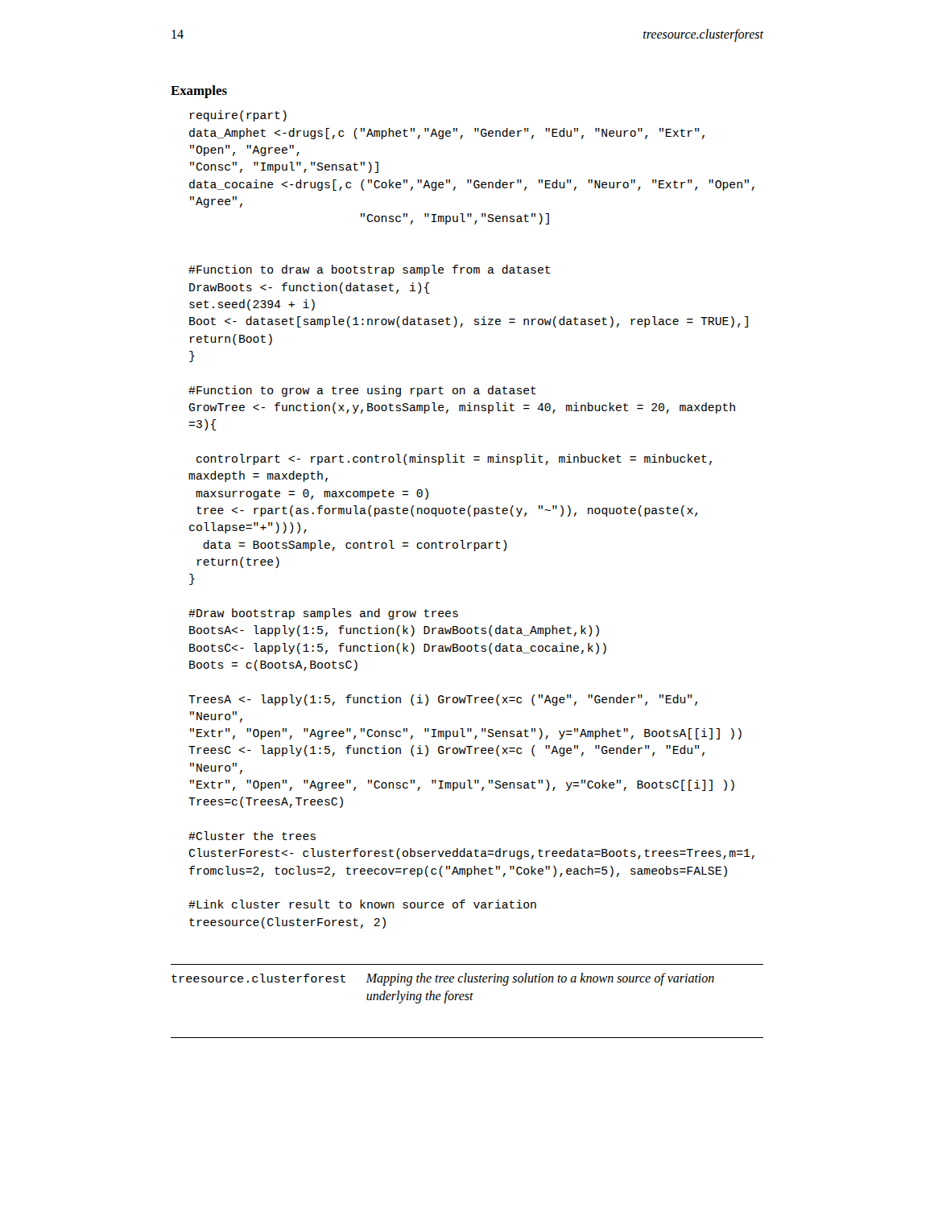14 treesource.clusterforest
Examples
require(rpart)
data_Amphet <-drugs[,c ("Amphet","Age", "Gender", "Edu", "Neuro", "Extr", "Open", "Agree",
"Consc", "Impul","Sensat")]
data_cocaine <-drugs[,c ("Coke","Age", "Gender", "Edu", "Neuro", "Extr", "Open", "Agree",
                        "Consc", "Impul","Sensat")]


#Function to draw a bootstrap sample from a dataset
DrawBoots <- function(dataset, i){
set.seed(2394 + i)
Boot <- dataset[sample(1:nrow(dataset), size = nrow(dataset), replace = TRUE),]
return(Boot)
}

#Function to grow a tree using rpart on a dataset
GrowTree <- function(x,y,BootsSample, minsplit = 40, minbucket = 20, maxdepth =3){

 controlrpart <- rpart.control(minsplit = minsplit, minbucket = minbucket, maxdepth = maxdepth,
 maxsurrogate = 0, maxcompete = 0)
 tree <- rpart(as.formula(paste(noquote(paste(y, "~")), noquote(paste(x, collapse="+")))),
  data = BootsSample, control = controlrpart)
 return(tree)
}

#Draw bootstrap samples and grow trees
BootsA<- lapply(1:5, function(k) DrawBoots(data_Amphet,k))
BootsC<- lapply(1:5, function(k) DrawBoots(data_cocaine,k))
Boots = c(BootsA,BootsC)

TreesA <- lapply(1:5, function (i) GrowTree(x=c ("Age", "Gender", "Edu", "Neuro",
"Extr", "Open", "Agree","Consc", "Impul","Sensat"), y="Amphet", BootsA[[i]] ))
TreesC <- lapply(1:5, function (i) GrowTree(x=c ( "Age", "Gender", "Edu", "Neuro",
"Extr", "Open", "Agree", "Consc", "Impul","Sensat"), y="Coke", BootsC[[i]] ))
Trees=c(TreesA,TreesC)

#Cluster the trees
ClusterForest<- clusterforest(observeddata=drugs,treedata=Boots,trees=Trees,m=1,
fromclus=2, toclus=2, treecov=rep(c("Amphet","Coke"),each=5), sameobs=FALSE)

#Link cluster result to known source of variation
treesource(ClusterForest, 2)
treesource.clusterforest Mapping the tree clustering solution to a known source of variation underlying the forest